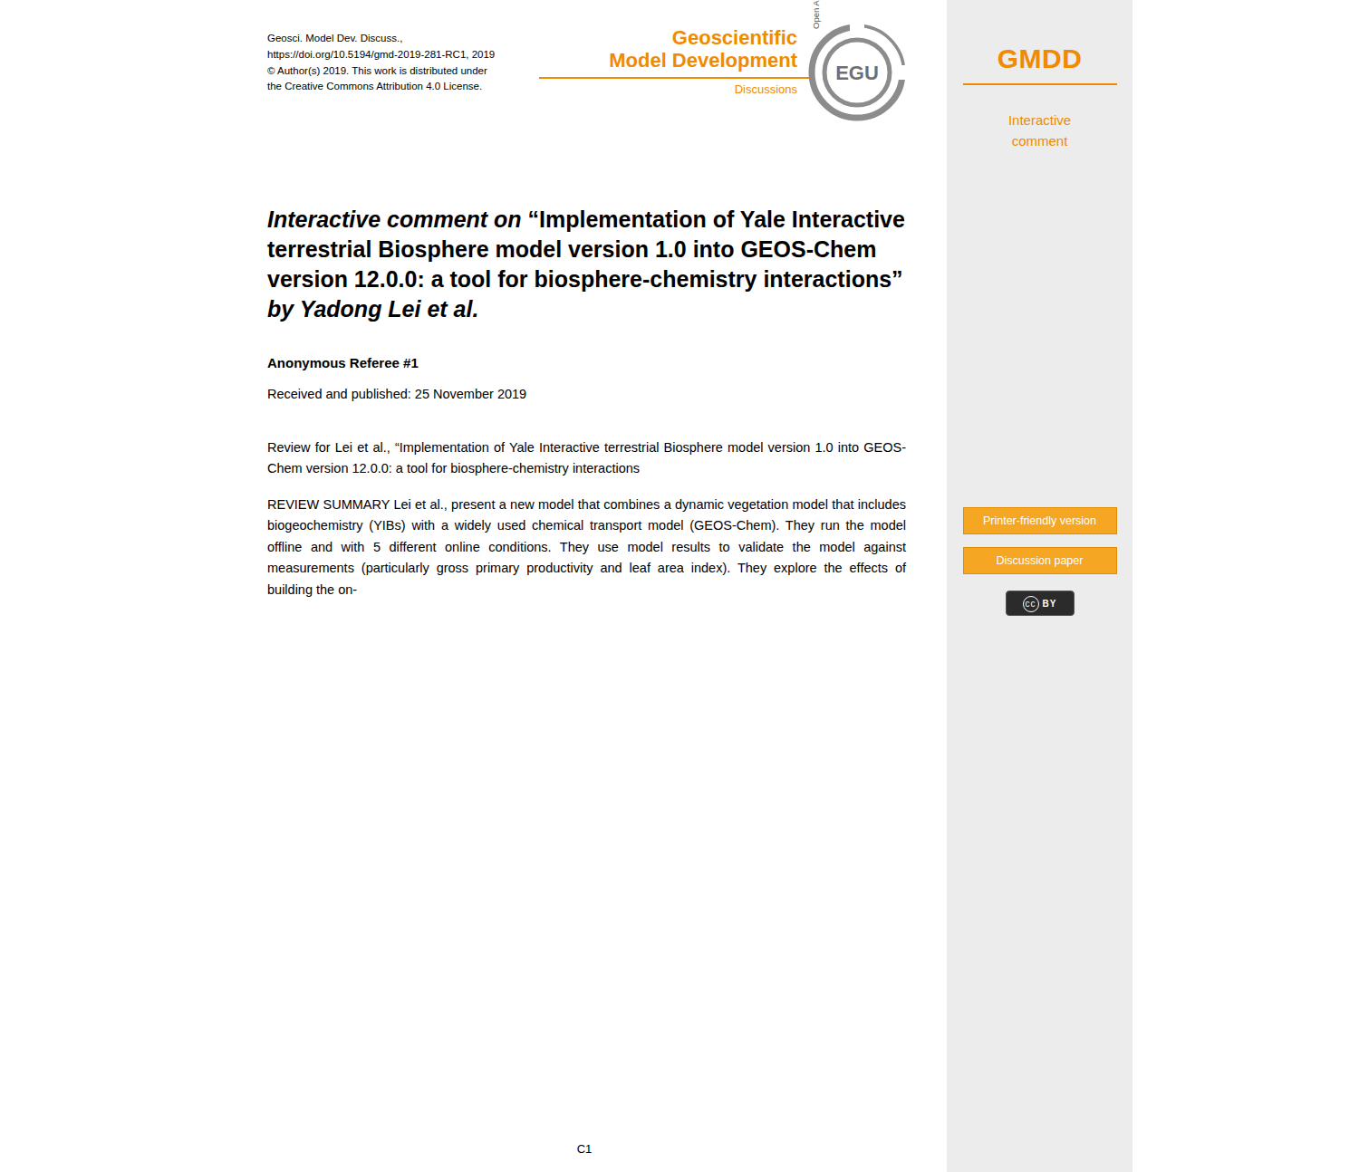GMDD
Interactive
comment
Printer-friendly version Discussion paper
cc BY
Geosci. Model Dev. Discuss.,
https://doi.org/10.5194/gmd-2019-281-RC1, 2019
© Author(s) 2019. This work is distributed under
the Creative Commons Attribution 4.0 License.
Geoscientific
Model Development
Discussions
Open Access
EGU
Interactive comment on “Implementation of Yale Interactive terrestrial Biosphere model version 1.0 into GEOS-Chem version 12.0.0: a tool for biosphere-chemistry interactions” by Yadong Lei et al.
Anonymous Referee #1
Received and published: 25 November 2019
Review for Lei et al., “Implementation of Yale Interactive terrestrial Biosphere model version 1.0 into GEOS-Chem version 12.0.0: a tool for biosphere-chemistry interactions
REVIEW SUMMARY Lei et al., present a new model that combines a dynamic vegetation model that includes biogeochemistry (YIBs) with a widely used chemical transport model (GEOS-Chem). They run the model offline and with 5 different online conditions. They use model results to validate the model against measurements (particularly gross primary productivity and leaf area index). They explore the effects of building the on-
C1